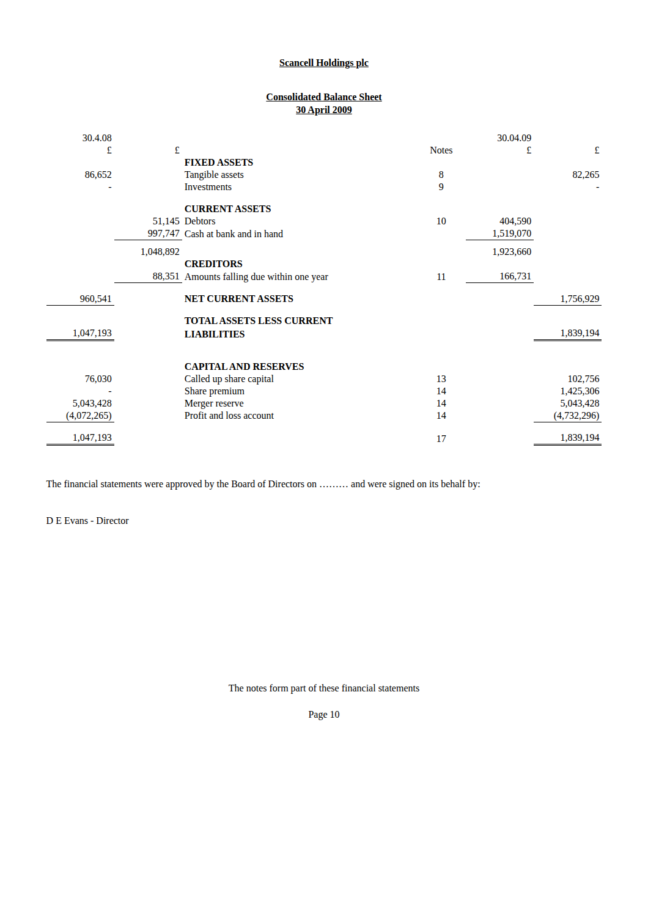Scancell Holdings plc
Consolidated Balance Sheet
30 April 2009
| 30.4.08 | | | | 30.04.09 | |
| £ | £ | | Notes | £ | £ |
| | | FIXED ASSETS | | | |
| 86,652 | | Tangible assets | 8 | | 82,265 |
| - | | Investments | 9 | | - |
| | | CURRENT ASSETS | | | |
| | 51,145 | Debtors | 10 | 404,590 | |
| | 997,747 | Cash at bank and in hand | | 1,519,070 | |
| | 1,048,892 | | | 1,923,660 | |
| | | CREDITORS | | | |
| | 88,351 | Amounts falling due within one year | 11 | 166,731 | |
| 960,541 | | NET CURRENT ASSETS | | | 1,756,929 |
| | | TOTAL ASSETS LESS CURRENT | | | |
| 1,047,193 | | LIABILITIES | | | 1,839,194 |
| | | CAPITAL AND RESERVES | | | |
| 76,030 | | Called up share capital | 13 | | 102,756 |
| - | | Share premium | 14 | | 1,425,306 |
| 5,043,428 | | Merger reserve | 14 | | 5,043,428 |
| (4,072,265) | | Profit and loss account | 14 | | (4,732,296) |
| 1,047,193 | | | 17 | | 1,839,194 |
The financial statements were approved by the Board of Directors on ……… and were signed on its behalf by:
D E Evans - Director
The notes form part of these financial statements
Page 10